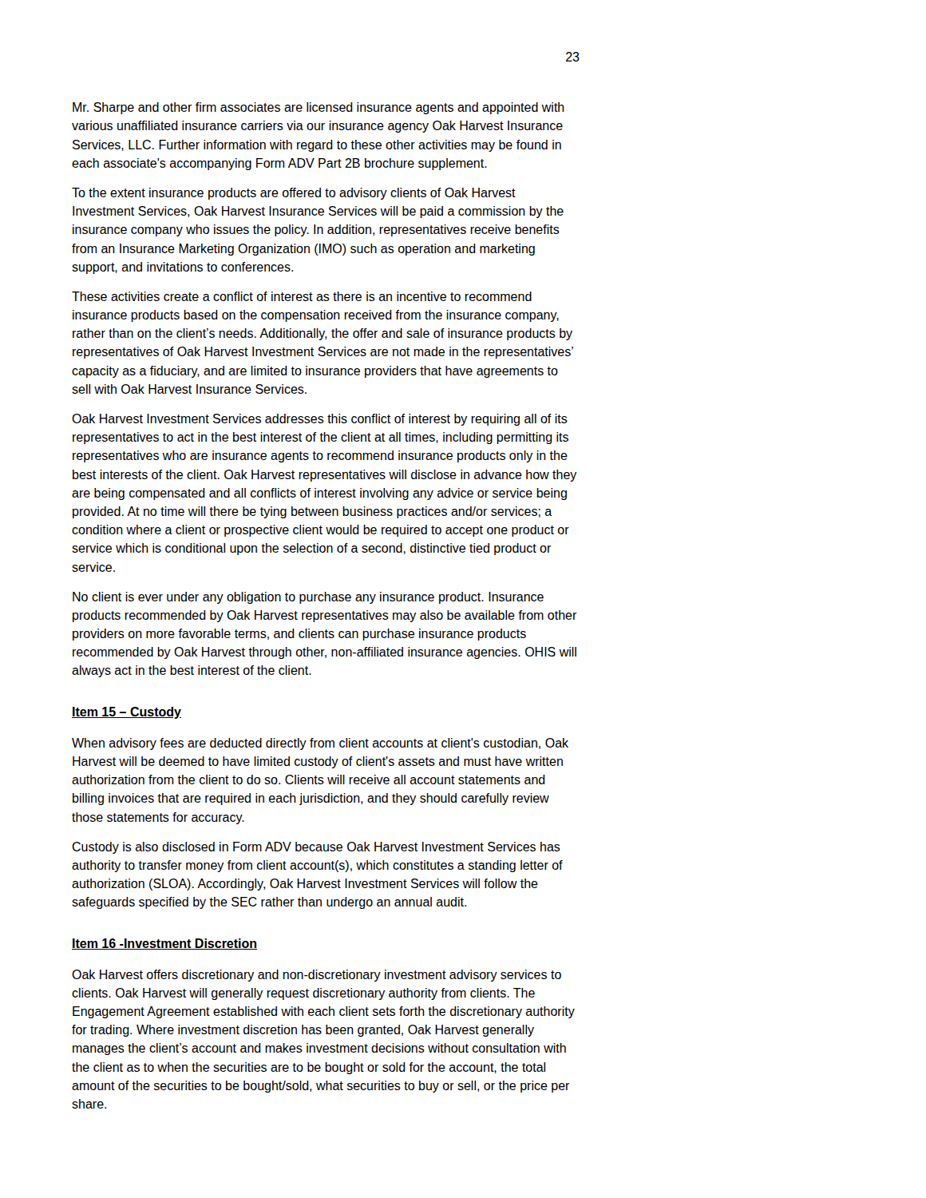23
Mr. Sharpe and other firm associates are licensed insurance agents and appointed with various unaffiliated insurance carriers via our insurance agency Oak Harvest Insurance Services, LLC. Further information with regard to these other activities may be found in each associate's accompanying Form ADV Part 2B brochure supplement.
To the extent insurance products are offered to advisory clients of Oak Harvest Investment Services, Oak Harvest Insurance Services will be paid a commission by the insurance company who issues the policy. In addition, representatives receive benefits from an Insurance Marketing Organization (IMO) such as operation and marketing support, and invitations to conferences.
These activities create a conflict of interest as there is an incentive to recommend insurance products based on the compensation received from the insurance company, rather than on the client’s needs. Additionally, the offer and sale of insurance products by representatives of Oak Harvest Investment Services are not made in the representatives’ capacity as a fiduciary, and are limited to insurance providers that have agreements to sell with Oak Harvest Insurance Services.
Oak Harvest Investment Services addresses this conflict of interest by requiring all of its representatives to act in the best interest of the client at all times, including permitting its representatives who are insurance agents to recommend insurance products only in the best interests of the client. Oak Harvest representatives will disclose in advance how they are being compensated and all conflicts of interest involving any advice or service being provided. At no time will there be tying between business practices and/or services; a condition where a client or prospective client would be required to accept one product or service which is conditional upon the selection of a second, distinctive tied product or service.
No client is ever under any obligation to purchase any insurance product. Insurance products recommended by Oak Harvest representatives may also be available from other providers on more favorable terms, and clients can purchase insurance products recommended by Oak Harvest through other, non-affiliated insurance agencies. OHIS will always act in the best interest of the client.
Item 15 – Custody
When advisory fees are deducted directly from client accounts at client's custodian, Oak Harvest will be deemed to have limited custody of client's assets and must have written authorization from the client to do so. Clients will receive all account statements and billing invoices that are required in each jurisdiction, and they should carefully review those statements for accuracy.
Custody is also disclosed in Form ADV because Oak Harvest Investment Services has authority to transfer money from client account(s), which constitutes a standing letter of authorization (SLOA). Accordingly, Oak Harvest Investment Services will follow the safeguards specified by the SEC rather than undergo an annual audit.
Item 16 -Investment Discretion
Oak Harvest offers discretionary and non-discretionary investment advisory services to clients. Oak Harvest will generally request discretionary authority from clients. The Engagement Agreement established with each client sets forth the discretionary authority for trading. Where investment discretion has been granted, Oak Harvest generally manages the client’s account and makes investment decisions without consultation with the client as to when the securities are to be bought or sold for the account, the total amount of the securities to be bought/sold, what securities to buy or sell, or the price per share.